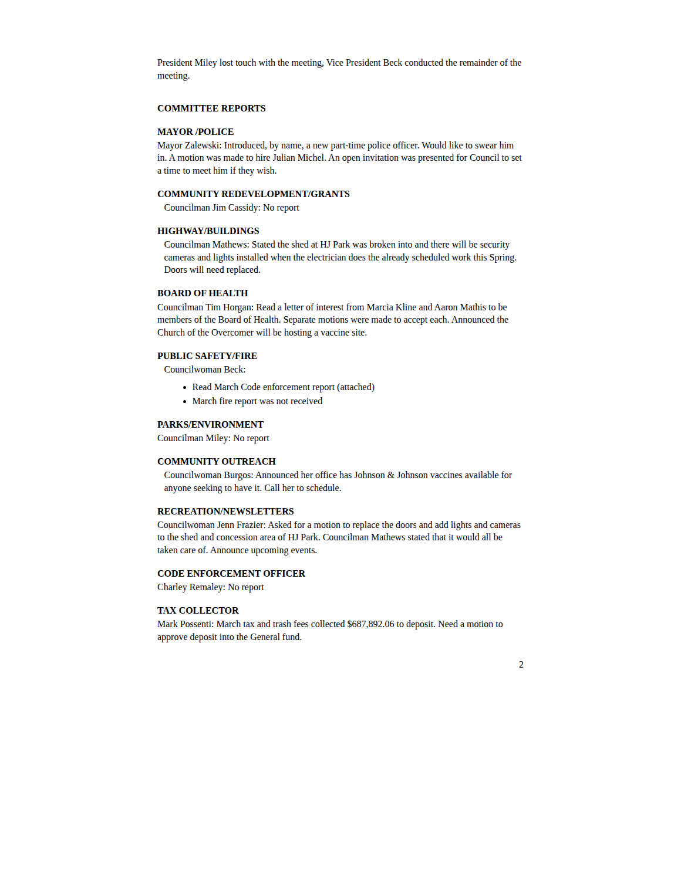President Miley lost touch with the meeting, Vice President Beck conducted the remainder of the meeting.
COMMITTEE REPORTS
MAYOR /POLICE
Mayor Zalewski: Introduced, by name, a new part-time police officer. Would like to swear him in. A motion was made to hire Julian Michel. An open invitation was presented for Council to set a time to meet him if they wish.
COMMUNITY REDEVELOPMENT/GRANTS
Councilman Jim Cassidy: No report
HIGHWAY/BUILDINGS
Councilman Mathews: Stated the shed at HJ Park was broken into and there will be security cameras and lights installed when the electrician does the already scheduled work this Spring. Doors will need replaced.
BOARD OF HEALTH
Councilman Tim Horgan: Read a letter of interest from Marcia Kline and Aaron Mathis to be members of the Board of Health. Separate motions were made to accept each. Announced the Church of the Overcomer will be hosting a vaccine site.
PUBLIC SAFETY/FIRE
Councilwoman Beck:
Read March Code enforcement report (attached)
March fire report was not received
PARKS/ENVIRONMENT
Councilman Miley: No report
COMMUNITY OUTREACH
Councilwoman Burgos: Announced her office has Johnson & Johnson vaccines available for anyone seeking to have it. Call her to schedule.
RECREATION/NEWSLETTERS
Councilwoman Jenn Frazier: Asked for a motion to replace the doors and add lights and cameras to the shed and concession area of HJ Park. Councilman Mathews stated that it would all be taken care of. Announce upcoming events.
CODE ENFORCEMENT OFFICER
Charley Remaley: No report
TAX COLLECTOR
Mark Possenti: March tax and trash fees collected $687,892.06 to deposit. Need a motion to approve deposit into the General fund.
2